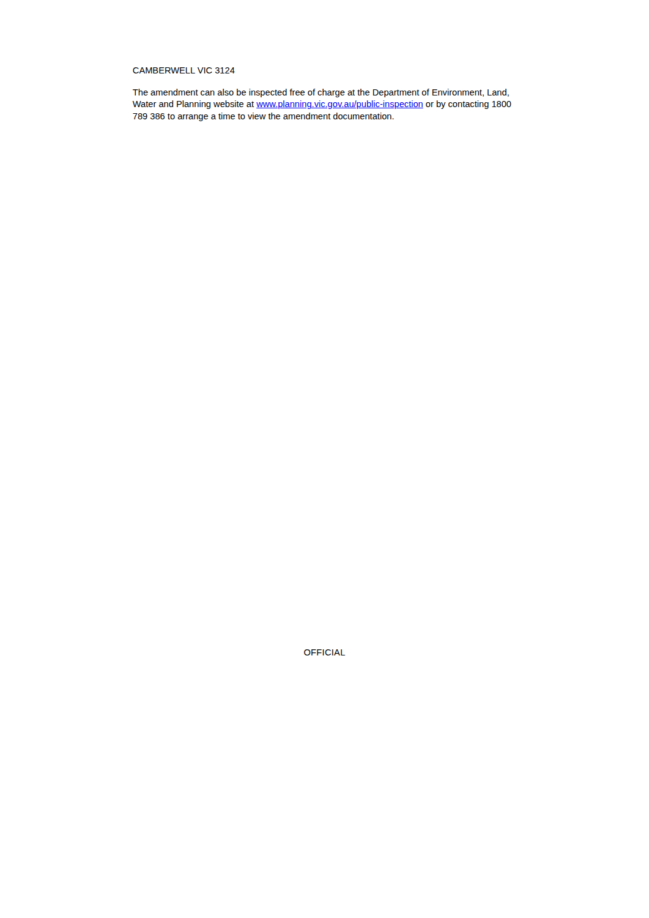CAMBERWELL VIC 3124
The amendment can also be inspected free of charge at the Department of Environment, Land, Water and Planning website at www.planning.vic.gov.au/public-inspection or by contacting 1800 789 386 to arrange a time to view the amendment documentation.
OFFICIAL